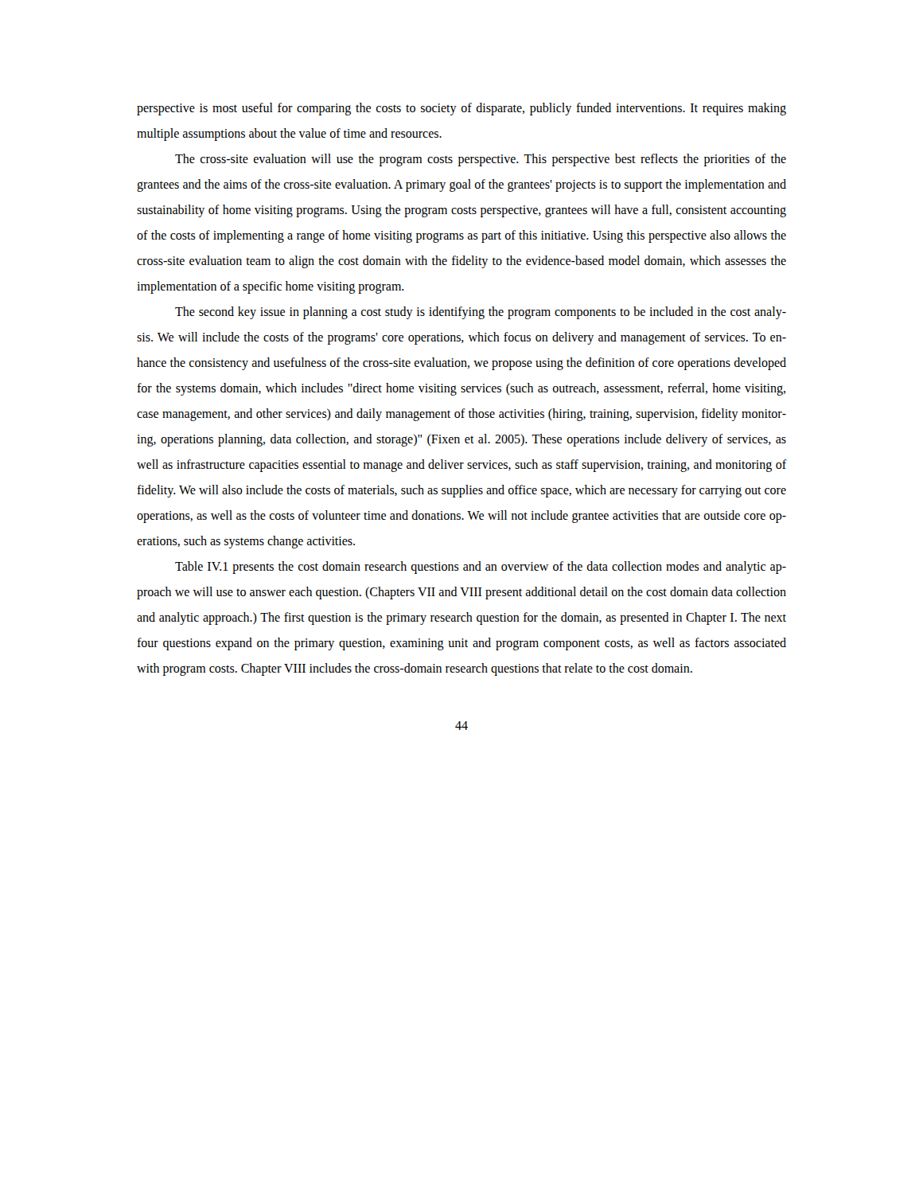perspective is most useful for comparing the costs to society of disparate, publicly funded interventions. It requires making multiple assumptions about the value of time and resources.
The cross-site evaluation will use the program costs perspective. This perspective best reflects the priorities of the grantees and the aims of the cross-site evaluation. A primary goal of the grantees' projects is to support the implementation and sustainability of home visiting programs. Using the program costs perspective, grantees will have a full, consistent accounting of the costs of implementing a range of home visiting programs as part of this initiative. Using this perspective also allows the cross-site evaluation team to align the cost domain with the fidelity to the evidence-based model domain, which assesses the implementation of a specific home visiting program.
The second key issue in planning a cost study is identifying the program components to be included in the cost analysis. We will include the costs of the programs' core operations, which focus on delivery and management of services. To enhance the consistency and usefulness of the cross-site evaluation, we propose using the definition of core operations developed for the systems domain, which includes "direct home visiting services (such as outreach, assessment, referral, home visiting, case management, and other services) and daily management of those activities (hiring, training, supervision, fidelity monitoring, operations planning, data collection, and storage)" (Fixen et al. 2005). These operations include delivery of services, as well as infrastructure capacities essential to manage and deliver services, such as staff supervision, training, and monitoring of fidelity. We will also include the costs of materials, such as supplies and office space, which are necessary for carrying out core operations, as well as the costs of volunteer time and donations. We will not include grantee activities that are outside core operations, such as systems change activities.
Table IV.1 presents the cost domain research questions and an overview of the data collection modes and analytic approach we will use to answer each question. (Chapters VII and VIII present additional detail on the cost domain data collection and analytic approach.) The first question is the primary research question for the domain, as presented in Chapter I. The next four questions expand on the primary question, examining unit and program component costs, as well as factors associated with program costs. Chapter VIII includes the cross-domain research questions that relate to the cost domain.
44